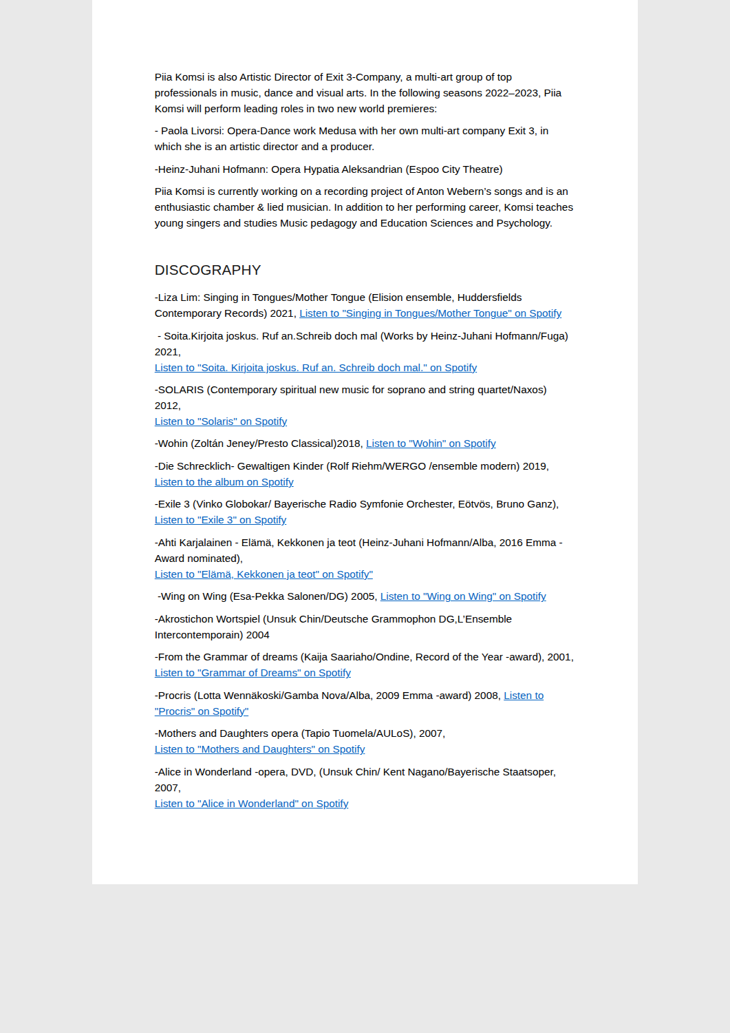Piia Komsi is also Artistic Director of Exit 3-Company, a multi-art group of top professionals in music, dance and visual arts. In the following seasons 2022–2023, Piia Komsi will perform leading roles in two new world premieres:
- Paola Livorsi: Opera-Dance work Medusa with her own multi-art company Exit 3, in which she is an artistic director and a producer.
-Heinz-Juhani Hofmann: Opera Hypatia Aleksandrian (Espoo City Theatre)
Piia Komsi is currently working on a recording project of Anton Webern’s songs and is an enthusiastic chamber & lied musician. In addition to her performing career, Komsi teaches young singers and studies Music pedagogy and Education Sciences and Psychology.
DISCOGRAPHY
-Liza Lim: Singing in Tongues/Mother Tongue (Elision ensemble, Huddersfields Contemporary Records) 2021, Listen to "Singing in Tongues/Mother Tongue" on Spotify
- Soita.Kirjoita joskus. Ruf an.Schreib doch mal (Works by Heinz-Juhani Hofmann/Fuga) 2021,
Listen to "Soita. Kirjoita joskus. Ruf an. Schreib doch mal." on Spotify
-SOLARIS (Contemporary spiritual new music for soprano and string quartet/Naxos) 2012,
Listen to "Solaris" on Spotify
-Wohin (Zoltán Jeney/Presto Classical)2018, Listen to "Wohin" on Spotify
-Die Schrecklich- Gewaltigen Kinder (Rolf Riehm/WERGO /ensemble modern) 2019,
Listen to the album on Spotify
-Exile 3 (Vinko Globokar/ Bayerische Radio Symfonie Orchester, Eötvös, Bruno Ganz),
Listen to "Exile 3" on Spotify
-Ahti Karjalainen - Elämä, Kekkonen ja teot (Heinz-Juhani Hofmann/Alba, 2016 Emma -Award nominated),
Listen to "Elämä, Kekkonen ja teot" on Spotify"
-Wing on Wing (Esa-Pekka Salonen/DG) 2005, Listen to "Wing on Wing" on Spotify
-Akrostichon Wortspiel (Unsuk Chin/Deutsche Grammophon DG,L’Ensemble Intercontemporain) 2004
-From the Grammar of dreams (Kaija Saariaho/Ondine, Record of the Year -award), 2001,
Listen to "Grammar of Dreams" on Spotify
-Procris (Lotta Wennäkoski/Gamba Nova/Alba, 2009 Emma -award) 2008, Listen to "Procris" on Spotify"
-Mothers and Daughters opera (Tapio Tuomela/AULoS), 2007,
Listen to "Mothers and Daughters" on Spotify
-Alice in Wonderland -opera, DVD, (Unsuk Chin/ Kent Nagano/Bayerische Staatsoper, 2007,
Listen to "Alice in Wonderland" on Spotify